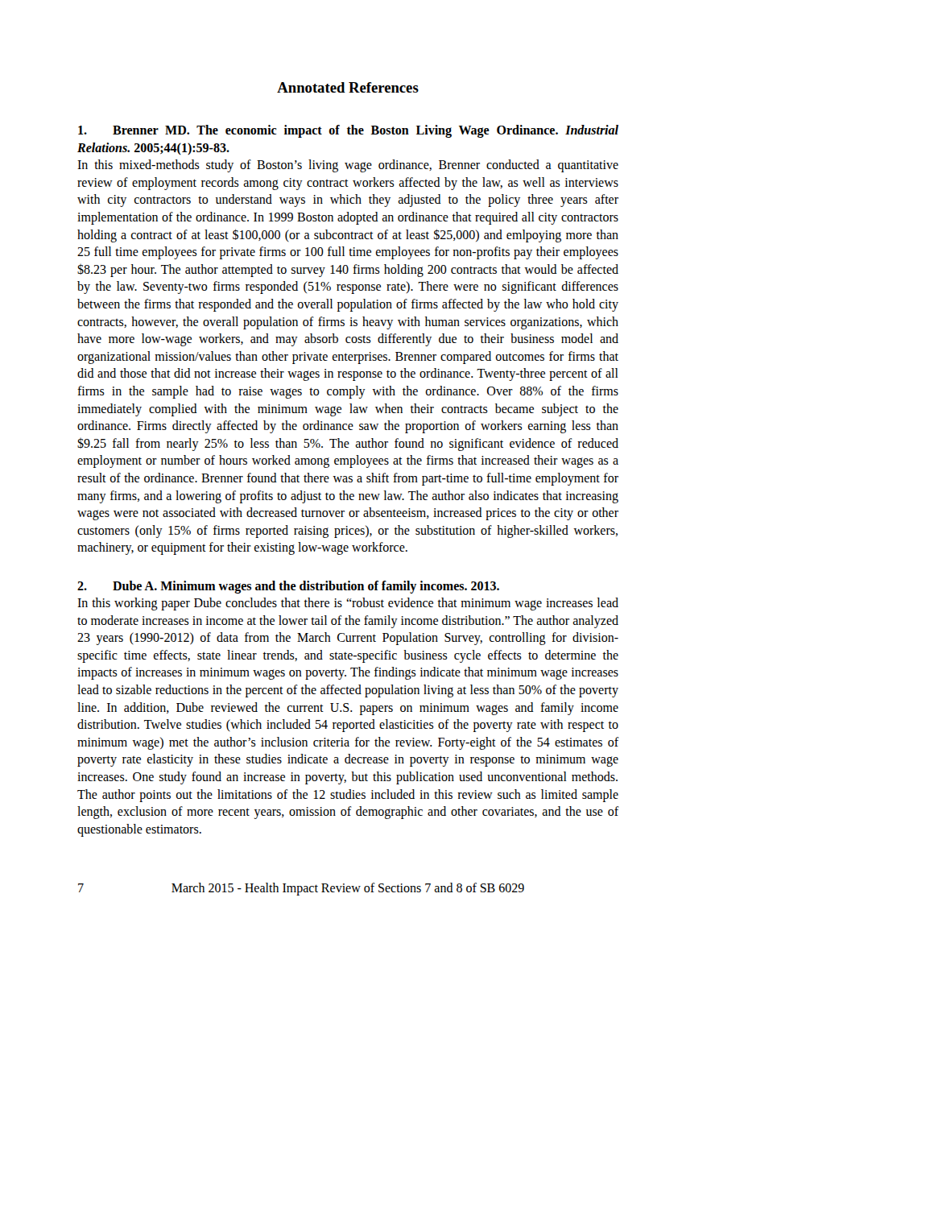Annotated References
1.  Brenner MD. The economic impact of the Boston Living Wage Ordinance. Industrial Relations. 2005;44(1):59-83.
In this mixed-methods study of Boston’s living wage ordinance, Brenner conducted a quantitative review of employment records among city contract workers affected by the law, as well as interviews with city contractors to understand ways in which they adjusted to the policy three years after implementation of the ordinance. In 1999 Boston adopted an ordinance that required all city contractors holding a contract of at least $100,000 (or a subcontract of at least $25,000) and emlpoying more than 25 full time employees for private firms or 100 full time employees for non-profits pay their employees $8.23 per hour. The author attempted to survey 140 firms holding 200 contracts that would be affected by the law. Seventy-two firms responded (51% response rate). There were no significant differences between the firms that responded and the overall population of firms affected by the law who hold city contracts, however, the overall population of firms is heavy with human services organizations, which have more low-wage workers, and may absorb costs differently due to their business model and organizational mission/values than other private enterprises. Brenner compared outcomes for firms that did and those that did not increase their wages in response to the ordinance. Twenty-three percent of all firms in the sample had to raise wages to comply with the ordinance. Over 88% of the firms immediately complied with the minimum wage law when their contracts became subject to the ordinance. Firms directly affected by the ordinance saw the proportion of workers earning less than $9.25 fall from nearly 25% to less than 5%. The author found no significant evidence of reduced employment or number of hours worked among employees at the firms that increased their wages as a result of the ordinance. Brenner found that there was a shift from part-time to full-time employment for many firms, and a lowering of profits to adjust to the new law. The author also indicates that increasing wages were not associated with decreased turnover or absenteeism, increased prices to the city or other customers (only 15% of firms reported raising prices), or the substitution of higher-skilled workers, machinery, or equipment for their existing low-wage workforce.
2.  Dube A. Minimum wages and the distribution of family incomes. 2013.
In this working paper Dube concludes that there is “robust evidence that minimum wage increases lead to moderate increases in income at the lower tail of the family income distribution.” The author analyzed 23 years (1990-2012) of data from the March Current Population Survey, controlling for division-specific time effects, state linear trends, and state-specific business cycle effects to determine the impacts of increases in minimum wages on poverty. The findings indicate that minimum wage increases lead to sizable reductions in the percent of the affected population living at less than 50% of the poverty line. In addition, Dube reviewed the current U.S. papers on minimum wages and family income distribution. Twelve studies (which included 54 reported elasticities of the poverty rate with respect to minimum wage) met the author’s inclusion criteria for the review. Forty-eight of the 54 estimates of poverty rate elasticity in these studies indicate a decrease in poverty in response to minimum wage increases. One study found an increase in poverty, but this publication used unconventional methods. The author points out the limitations of the 12 studies included in this review such as limited sample length, exclusion of more recent years, omission of demographic and other covariates, and the use of questionable estimators.
7
March 2015 - Health Impact Review of Sections 7 and 8 of SB 6029